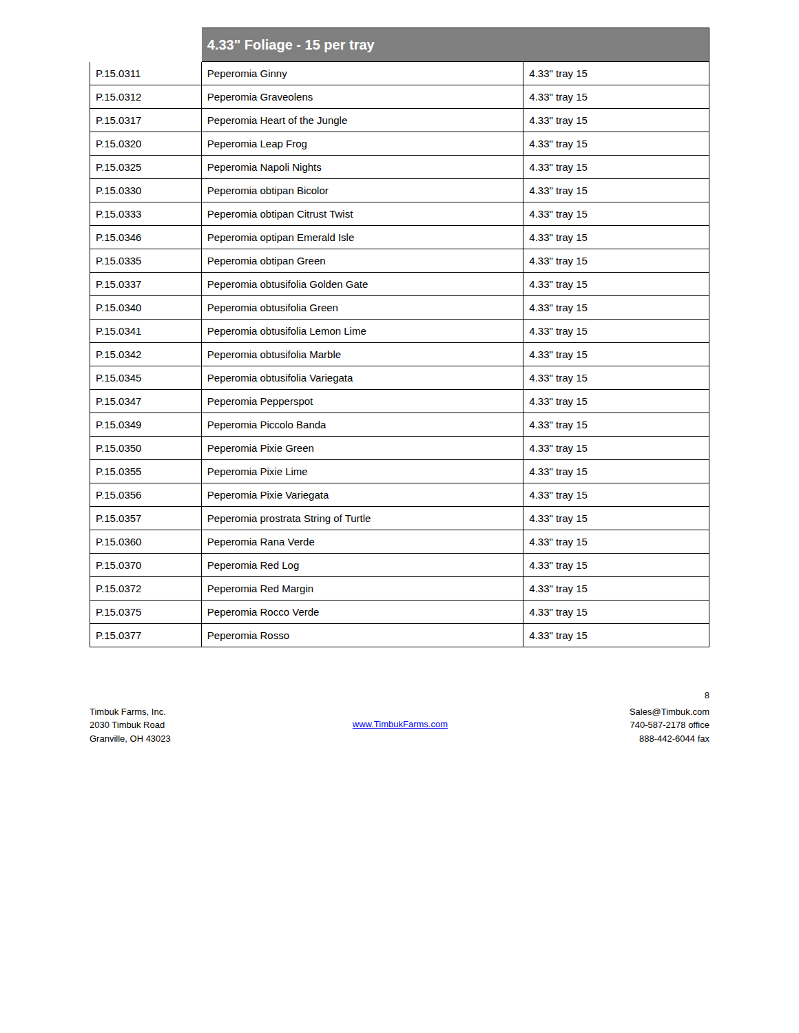| | 4.33" Foliage - 15 per tray |
| --- | --- |
| P.15.0311 | Peperomia Ginny | 4.33" tray 15 |
| P.15.0312 | Peperomia Graveolens | 4.33" tray 15 |
| P.15.0317 | Peperomia Heart of the Jungle | 4.33" tray 15 |
| P.15.0320 | Peperomia Leap Frog | 4.33" tray 15 |
| P.15.0325 | Peperomia Napoli Nights | 4.33" tray 15 |
| P.15.0330 | Peperomia obtipan Bicolor | 4.33" tray 15 |
| P.15.0333 | Peperomia obtipan Citrust Twist | 4.33" tray 15 |
| P.15.0346 | Peperomia optipan Emerald Isle | 4.33" tray 15 |
| P.15.0335 | Peperomia obtipan Green | 4.33" tray 15 |
| P.15.0337 | Peperomia obtusifolia Golden Gate | 4.33" tray 15 |
| P.15.0340 | Peperomia obtusifolia Green | 4.33" tray 15 |
| P.15.0341 | Peperomia obtusifolia Lemon Lime | 4.33" tray 15 |
| P.15.0342 | Peperomia obtusifolia Marble | 4.33" tray 15 |
| P.15.0345 | Peperomia obtusifolia Variegata | 4.33" tray 15 |
| P.15.0347 | Peperomia Pepperspot | 4.33" tray 15 |
| P.15.0349 | Peperomia Piccolo Banda | 4.33" tray 15 |
| P.15.0350 | Peperomia Pixie Green | 4.33" tray 15 |
| P.15.0355 | Peperomia Pixie Lime | 4.33" tray 15 |
| P.15.0356 | Peperomia Pixie Variegata | 4.33" tray 15 |
| P.15.0357 | Peperomia prostrata String of Turtle | 4.33" tray 15 |
| P.15.0360 | Peperomia Rana Verde | 4.33" tray 15 |
| P.15.0370 | Peperomia Red Log | 4.33" tray 15 |
| P.15.0372 | Peperomia Red Margin | 4.33" tray 15 |
| P.15.0375 | Peperomia Rocco Verde | 4.33" tray 15 |
| P.15.0377 | Peperomia Rosso | 4.33" tray 15 |
8
Timbuk Farms, Inc.
2030 Timbuk Road
Granville, OH 43023
www.TimbukFarms.com
Sales@Timbuk.com
740-587-2178 office
888-442-6044 fax